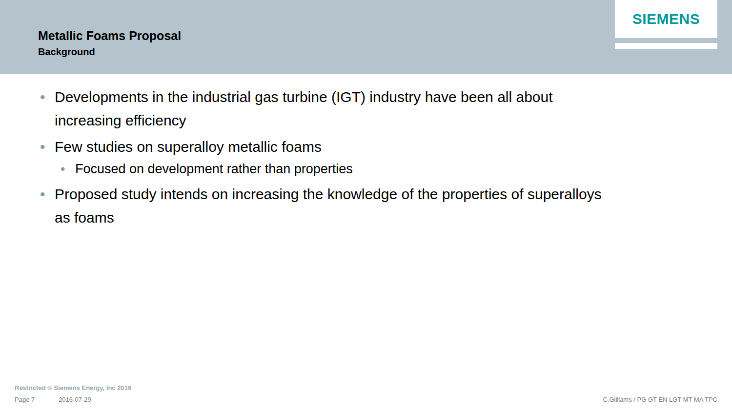SIEMENS
Metallic Foams Proposal
Background
Developments in the industrial gas turbine (IGT) industry have been all about increasing efficiency
Few studies on superalloy metallic foams
Focused on development rather than properties
Proposed study intends on increasing the knowledge of the properties of superalloys as foams
Restricted © Siemens Energy, Inc 2016
Page 72016-07-29
C.Gilliams / PG GT EN LGT MT MA TPC